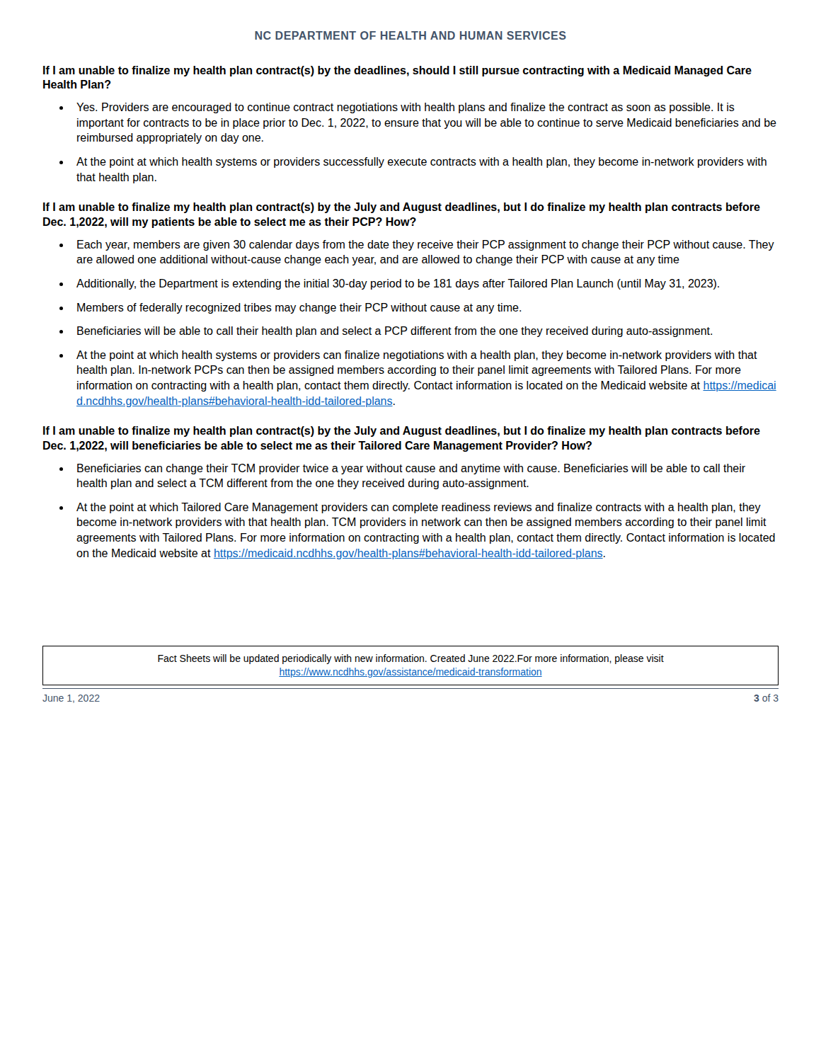NC DEPARTMENT OF HEALTH AND HUMAN SERVICES
If I am unable to finalize my health plan contract(s) by the deadlines, should I still pursue contracting with a Medicaid Managed Care Health Plan?
Yes. Providers are encouraged to continue contract negotiations with health plans and finalize the contract as soon as possible. It is important for contracts to be in place prior to Dec. 1, 2022, to ensure that you will be able to continue to serve Medicaid beneficiaries and be reimbursed appropriately on day one.
At the point at which health systems or providers successfully execute contracts with a health plan, they become in-network providers with that health plan.
If I am unable to finalize my health plan contract(s) by the July and August deadlines, but I do finalize my health plan contracts before Dec. 1,2022, will my patients be able to select me as their PCP? How?
Each year, members are given 30 calendar days from the date they receive their PCP assignment to change their PCP without cause. They are allowed one additional without-cause change each year, and are allowed to change their PCP with cause at any time
Additionally, the Department is extending the initial 30-day period to be 181 days after Tailored Plan Launch (until May 31, 2023).
Members of federally recognized tribes may change their PCP without cause at any time.
Beneficiaries will be able to call their health plan and select a PCP different from the one they received during auto-assignment.
At the point at which health systems or providers can finalize negotiations with a health plan, they become in-network providers with that health plan. In-network PCPs can then be assigned members according to their panel limit agreements with Tailored Plans. For more information on contracting with a health plan, contact them directly. Contact information is located on the Medicaid website at https://medicaid.ncdhhs.gov/health-plans#behavioral-health-idd-tailored-plans.
If I am unable to finalize my health plan contract(s) by the July and August deadlines, but I do finalize my health plan contracts before Dec. 1,2022, will beneficiaries be able to select me as their Tailored Care Management Provider? How?
Beneficiaries can change their TCM provider twice a year without cause and anytime with cause. Beneficiaries will be able to call their health plan and select a TCM different from the one they received during auto-assignment.
At the point at which Tailored Care Management providers can complete readiness reviews and finalize contracts with a health plan, they become in-network providers with that health plan. TCM providers in network can then be assigned members according to their panel limit agreements with Tailored Plans. For more information on contracting with a health plan, contact them directly. Contact information is located on the Medicaid website at https://medicaid.ncdhhs.gov/health-plans#behavioral-health-idd-tailored-plans.
Fact Sheets will be updated periodically with new information. Created June 2022.For more information, please visit
https://www.ncdhhs.gov/assistance/medicaid-transformation
June 1, 2022 3 of 3